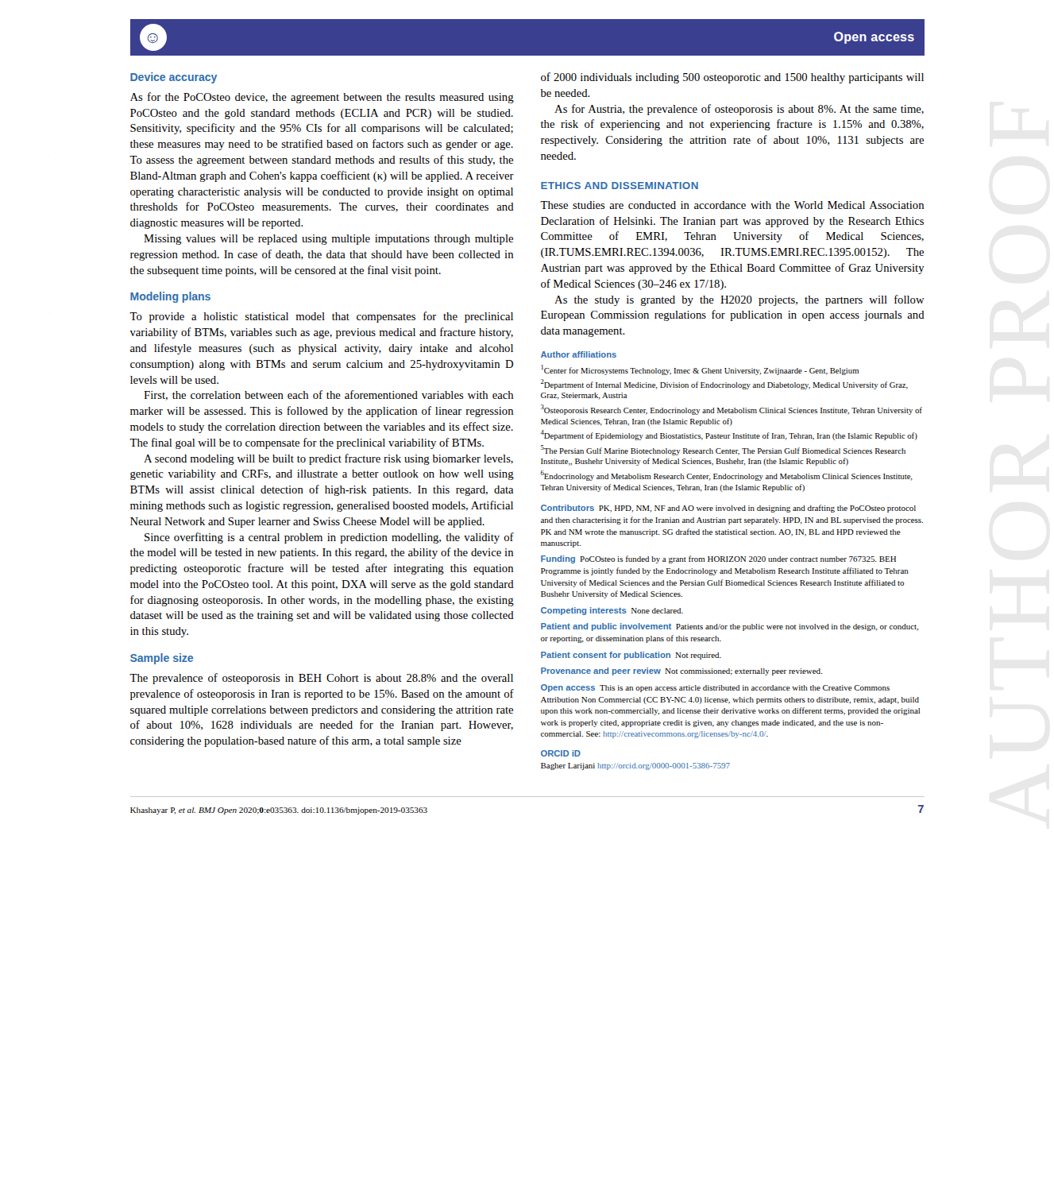☺
Open access
AUTHOR PROOF
Device accuracy
As for the PoCOsteo device, the agreement between the results measured using PoCOsteo and the gold standard methods (ECLIA and PCR) will be studied. Sensitivity, specificity and the 95% CIs for all comparisons will be calculated; these measures may need to be stratified based on factors such as gender or age. To assess the agreement between standard methods and results of this study, the Bland-Altman graph and Cohen's kappa coefficient (κ) will be applied. A receiver operating characteristic analysis will be conducted to provide insight on optimal thresholds for PoCOsteo measurements. The curves, their coordinates and diagnostic measures will be reported.
Missing values will be replaced using multiple imputations through multiple regression method. In case of death, the data that should have been collected in the subsequent time points, will be censored at the final visit point.
Modeling plans
To provide a holistic statistical model that compensates for the preclinical variability of BTMs, variables such as age, previous medical and fracture history, and lifestyle measures (such as physical activity, dairy intake and alcohol consumption) along with BTMs and serum calcium and 25-hydroxyvitamin D levels will be used.
First, the correlation between each of the aforementioned variables with each marker will be assessed. This is followed by the application of linear regression models to study the correlation direction between the variables and its effect size. The final goal will be to compensate for the preclinical variability of BTMs.
A second modeling will be built to predict fracture risk using biomarker levels, genetic variability and CRFs, and illustrate a better outlook on how well using BTMs will assist clinical detection of high-risk patients. In this regard, data mining methods such as logistic regression, generalised boosted models, Artificial Neural Network and Super learner and Swiss Cheese Model will be applied.
Since overfitting is a central problem in prediction modelling, the validity of the model will be tested in new patients. In this regard, the ability of the device in predicting osteoporotic fracture will be tested after integrating this equation model into the PoCOsteo tool. At this point, DXA will serve as the gold standard for diagnosing osteoporosis. In other words, in the modelling phase, the existing dataset will be used as the training set and will be validated using those collected in this study.
Sample size
The prevalence of osteoporosis in BEH Cohort is about 28.8% and the overall prevalence of osteoporosis in Iran is reported to be 15%. Based on the amount of squared multiple correlations between predictors and considering the attrition rate of about 10%, 1628 individuals are needed for the Iranian part. However, considering the population-based nature of this arm, a total sample size
of 2000 individuals including 500 osteoporotic and 1500 healthy participants will be needed.
As for Austria, the prevalence of osteoporosis is about 8%. At the same time, the risk of experiencing and not experiencing fracture is 1.15% and 0.38%, respectively. Considering the attrition rate of about 10%, 1131 subjects are needed.
Ethics and dissemination
These studies are conducted in accordance with the World Medical Association Declaration of Helsinki. The Iranian part was approved by the Research Ethics Committee of EMRI, Tehran University of Medical Sciences, (IR.TUMS.EMRI.REC.1394.0036, IR.TUMS.EMRI.REC.1395.00152). The Austrian part was approved by the Ethical Board Committee of Graz University of Medical Sciences (30–246 ex 17/18).
As the study is granted by the H2020 projects, the partners will follow European Commission regulations for publication in open access journals and data management.
Author affiliations
1Center for Microsystems Technology, Imec & Ghent University, Zwijnaarde - Gent, Belgium
2Department of Internal Medicine, Division of Endocrinology and Diabetology, Medical University of Graz, Graz, Steiermark, Austria
3Osteoporosis Research Center, Endocrinology and Metabolism Clinical Sciences Institute, Tehran University of Medical Sciences, Tehran, Iran (the Islamic Republic of)
4Department of Epidemiology and Biostatistics, Pasteur Institute of Iran, Tehran, Iran (the Islamic Republic of)
5The Persian Gulf Marine Biotechnology Research Center, The Persian Gulf Biomedical Sciences Research Institute,, Bushehr University of Medical Sciences, Bushehr, Iran (the Islamic Republic of)
6Endocrinology and Metabolism Research Center, Endocrinology and Metabolism Clinical Sciences Institute, Tehran University of Medical Sciences, Tehran, Iran (the Islamic Republic of)
Contributors
PK, HPD, NM, NF and AO were involved in designing and drafting the PoCOsteo protocol and then characterising it for the Iranian and Austrian part separately. HPD, IN and BL supervised the process. PK and NM wrote the manuscript. SG drafted the statistical section. AO, IN, BL and HPD reviewed the manuscript.
Funding
PoCOsteo is funded by a grant from HORIZON 2020 under contract number 767325. BEH Programme is jointly funded by the Endocrinology and Metabolism Research Institute affiliated to Tehran University of Medical Sciences and the Persian Gulf Biomedical Sciences Research Institute affiliated to Bushehr University of Medical Sciences.
Competing interests
None declared.
Patient and public involvement
Patients and/or the public were not involved in the design, or conduct, or reporting, or dissemination plans of this research.
Patient consent for publication
Not required.
Provenance and peer review
Not commissioned; externally peer reviewed.
Open access
This is an open access article distributed in accordance with the Creative Commons Attribution Non Commercial (CC BY-NC 4.0) license, which permits others to distribute, remix, adapt, build upon this work non-commercially, and license their derivative works on different terms, provided the original work is properly cited, appropriate credit is given, any changes made indicated, and the use is non-commercial. See: http://creativecommons.org/licenses/by-nc/4.0/.
ORCID iD
Bagher Larijani http://orcid.org/0000-0001-5386-7597
Khashayar P, et al. BMJ Open 2020;0:e035363. doi:10.1136/bmjopen-2019-035363
7